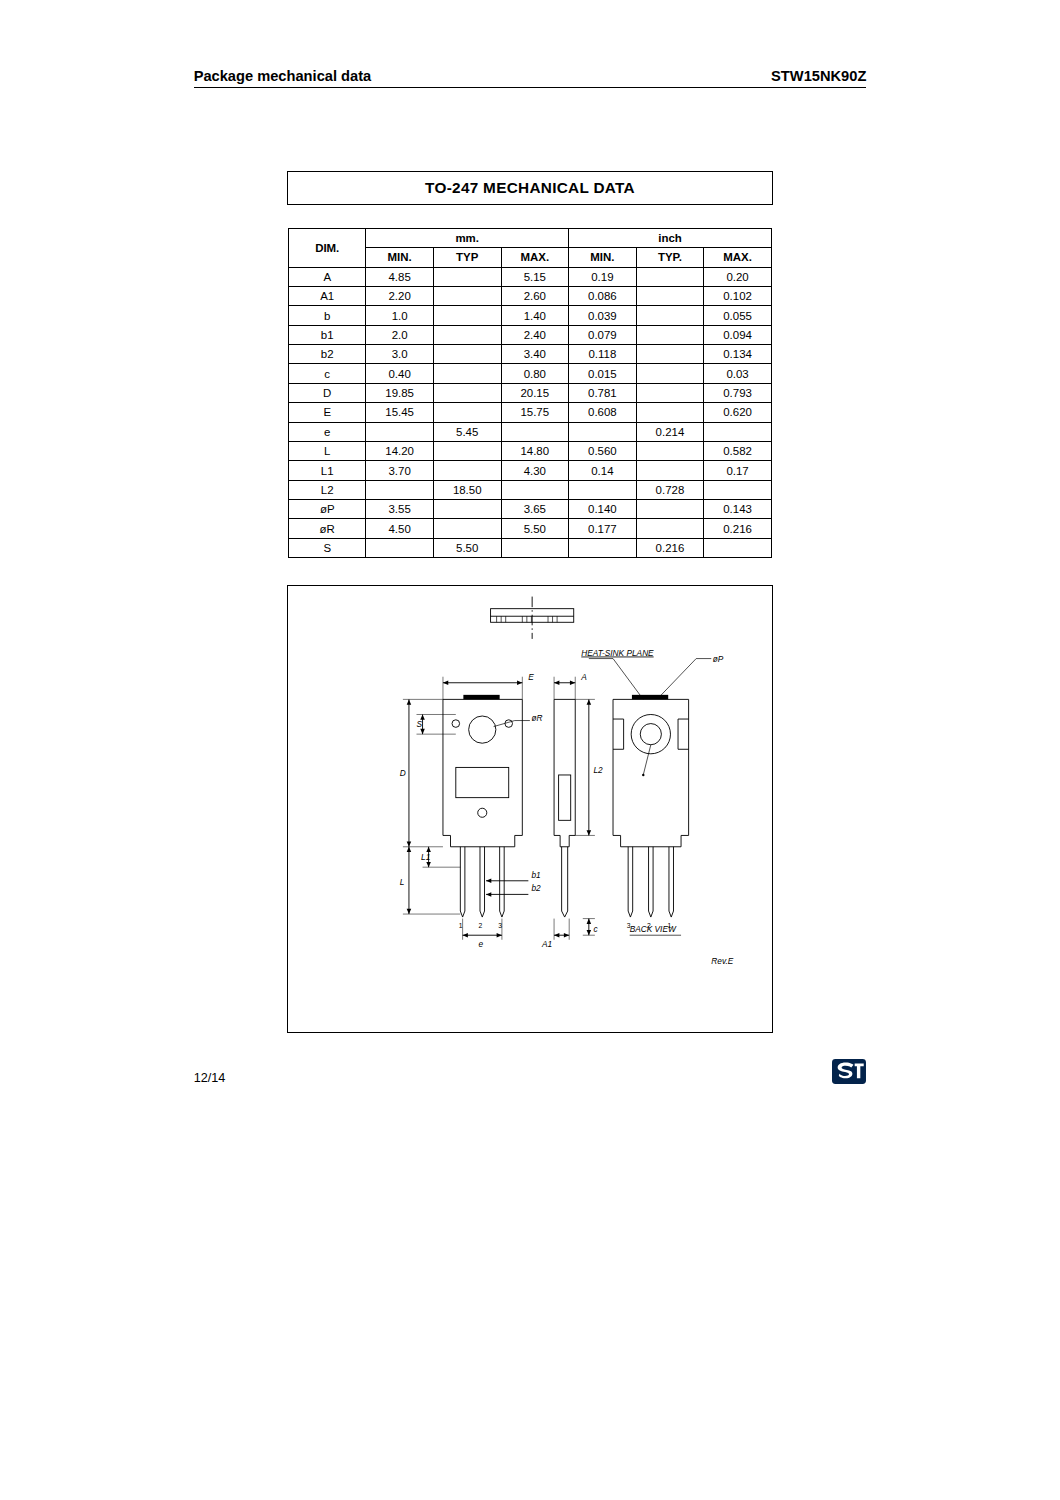Package mechanical data
STW15NK90Z
TO-247 MECHANICAL DATA
| DIM. | mm. | inch |
| --- | --- | --- |
| MIN. | TYP | MAX. | MIN. | TYP. | MAX. |
| A | 4.85 | | 5.15 | 0.19 | | 0.20 |
| A1 | 2.20 | | 2.60 | 0.086 | | 0.102 |
| b | 1.0 | | 1.40 | 0.039 | | 0.055 |
| b1 | 2.0 | | 2.40 | 0.079 | | 0.094 |
| b2 | 3.0 | | 3.40 | 0.118 | | 0.134 |
| c | 0.40 | | 0.80 | 0.015 | | 0.03 |
| D | 19.85 | | 20.15 | 0.781 | | 0.793 |
| E | 15.45 | | 15.75 | 0.608 | | 0.620 |
| e | | 5.45 | | | 0.214 | |
| L | 14.20 | | 14.80 | 0.560 | | 0.582 |
| L1 | 3.70 | | 4.30 | 0.14 | | 0.17 |
| L2 | | 18.50 | | | 0.728 | |
| øP | 3.55 | | 3.65 | 0.140 | | 0.143 |
| øR | 4.50 | | 5.50 | 0.177 | | 0.216 |
| S | | 5.50 | | | 0.216 | |
E S D L1 L b1 b2 øR e A1 c A L2 øP HEAT-SINK PLANE BACK VIEW Rev.E 1 2 3 3 2 1
12/14